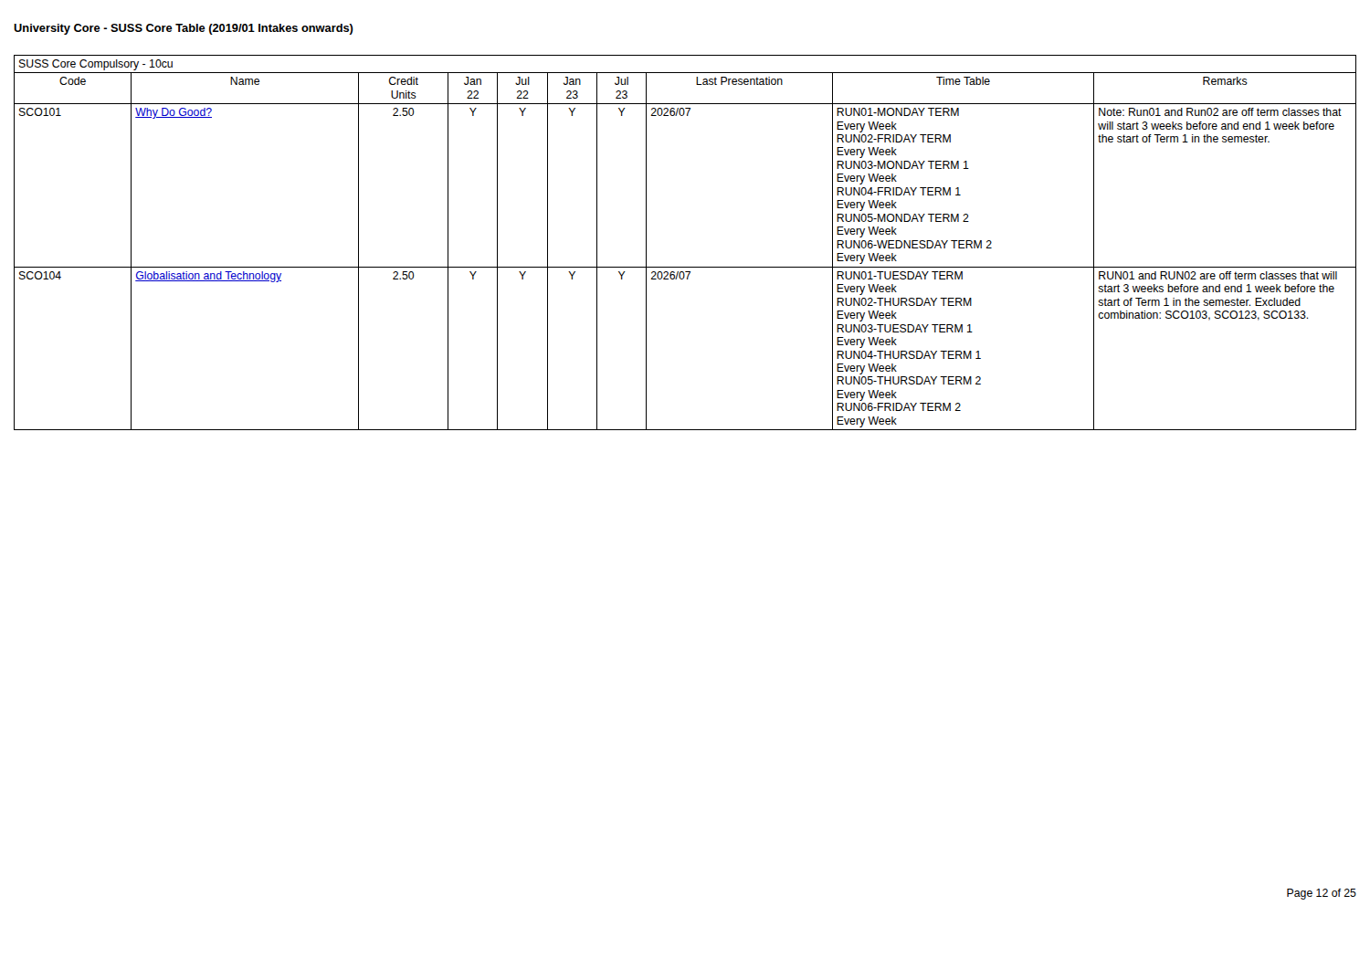University Core - SUSS Core Table (2019/01 Intakes onwards)
| SUSS Core Compulsory - 10cu |
| Code | Name | Credit Units | Jan 22 | Jul 22 | Jan 23 | Jul 23 | Last Presentation | Time Table | Remarks |
| SCO101 | Why Do Good? | 2.50 | Y | Y | Y | Y | 2026/07 | RUN01-MONDAY TERM Every Week RUN02-FRIDAY TERM Every Week RUN03-MONDAY TERM 1 Every Week RUN04-FRIDAY TERM 1 Every Week RUN05-MONDAY TERM 2 Every Week RUN06-WEDNESDAY TERM 2 Every Week | Note: Run01 and Run02 are off term classes that will start 3 weeks before and end 1 week before the start of Term 1 in the semester. |
| SCO104 | Globalisation and Technology | 2.50 | Y | Y | Y | Y | 2026/07 | RUN01-TUESDAY TERM Every Week RUN02-THURSDAY TERM Every Week RUN03-TUESDAY TERM 1 Every Week RUN04-THURSDAY TERM 1 Every Week RUN05-THURSDAY TERM 2 Every Week RUN06-FRIDAY TERM 2 Every Week | RUN01 and RUN02 are off term classes that will start 3 weeks before and end 1 week before the start of Term 1 in the semester. Excluded combination: SCO103, SCO123, SCO133. |
Page 12 of 25